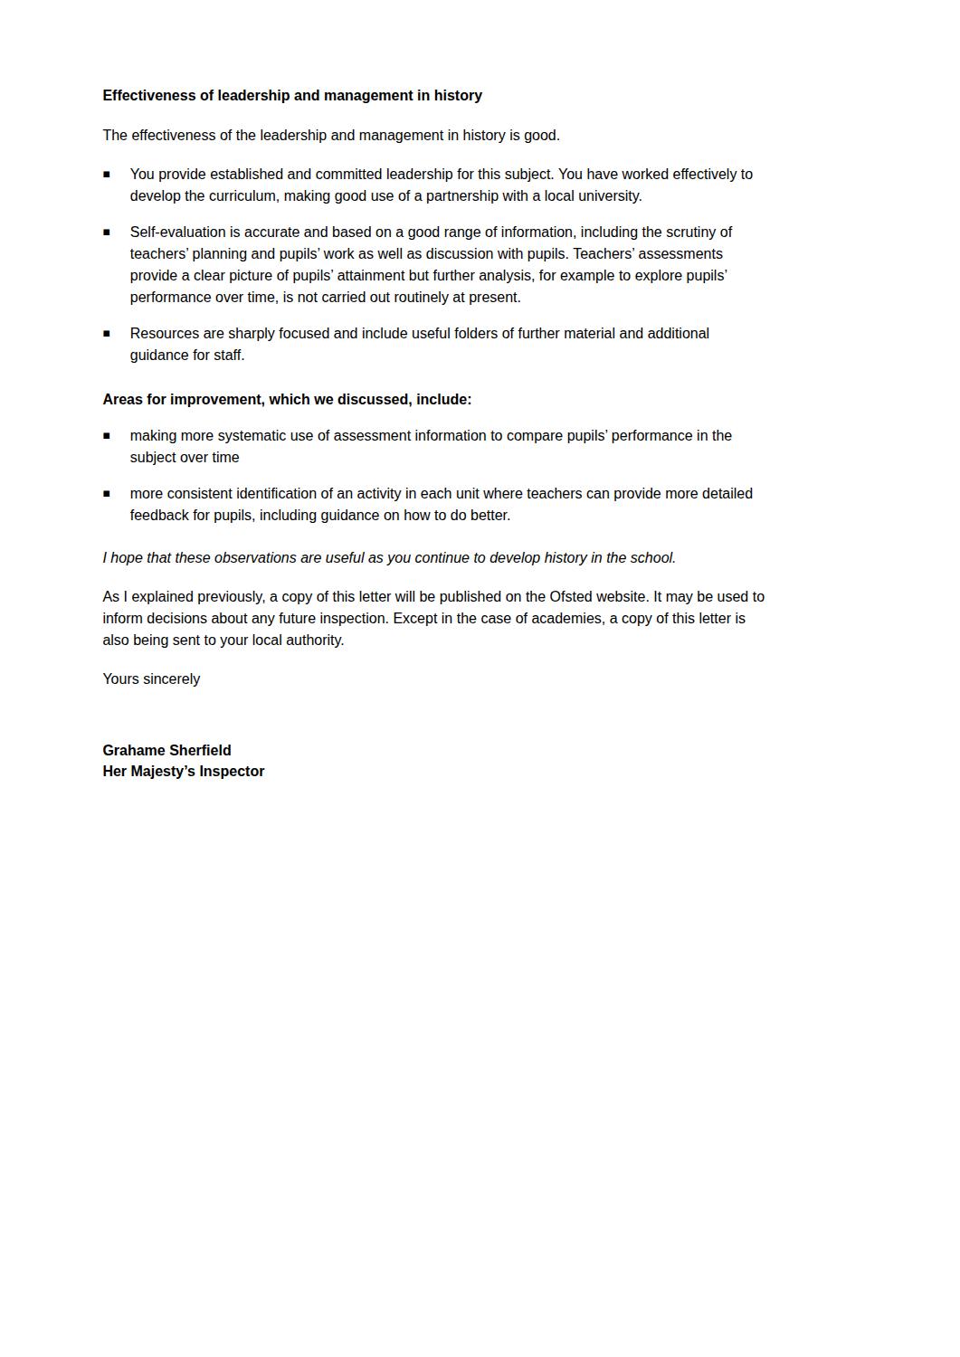Effectiveness of leadership and management in history
The effectiveness of the leadership and management in history is good.
You provide established and committed leadership for this subject. You have worked effectively to develop the curriculum, making good use of a partnership with a local university.
Self-evaluation is accurate and based on a good range of information, including the scrutiny of teachers’ planning and pupils’ work as well as discussion with pupils. Teachers’ assessments provide a clear picture of pupils’ attainment but further analysis, for example to explore pupils’ performance over time, is not carried out routinely at present.
Resources are sharply focused and include useful folders of further material and additional guidance for staff.
Areas for improvement, which we discussed, include:
making more systematic use of assessment information to compare pupils’ performance in the subject over time
more consistent identification of an activity in each unit where teachers can provide more detailed feedback for pupils, including guidance on how to do better.
I hope that these observations are useful as you continue to develop history in the school.
As I explained previously, a copy of this letter will be published on the Ofsted website. It may be used to inform decisions about any future inspection. Except in the case of academies, a copy of this letter is also being sent to your local authority.
Yours sincerely
Grahame Sherfield
Her Majesty’s Inspector